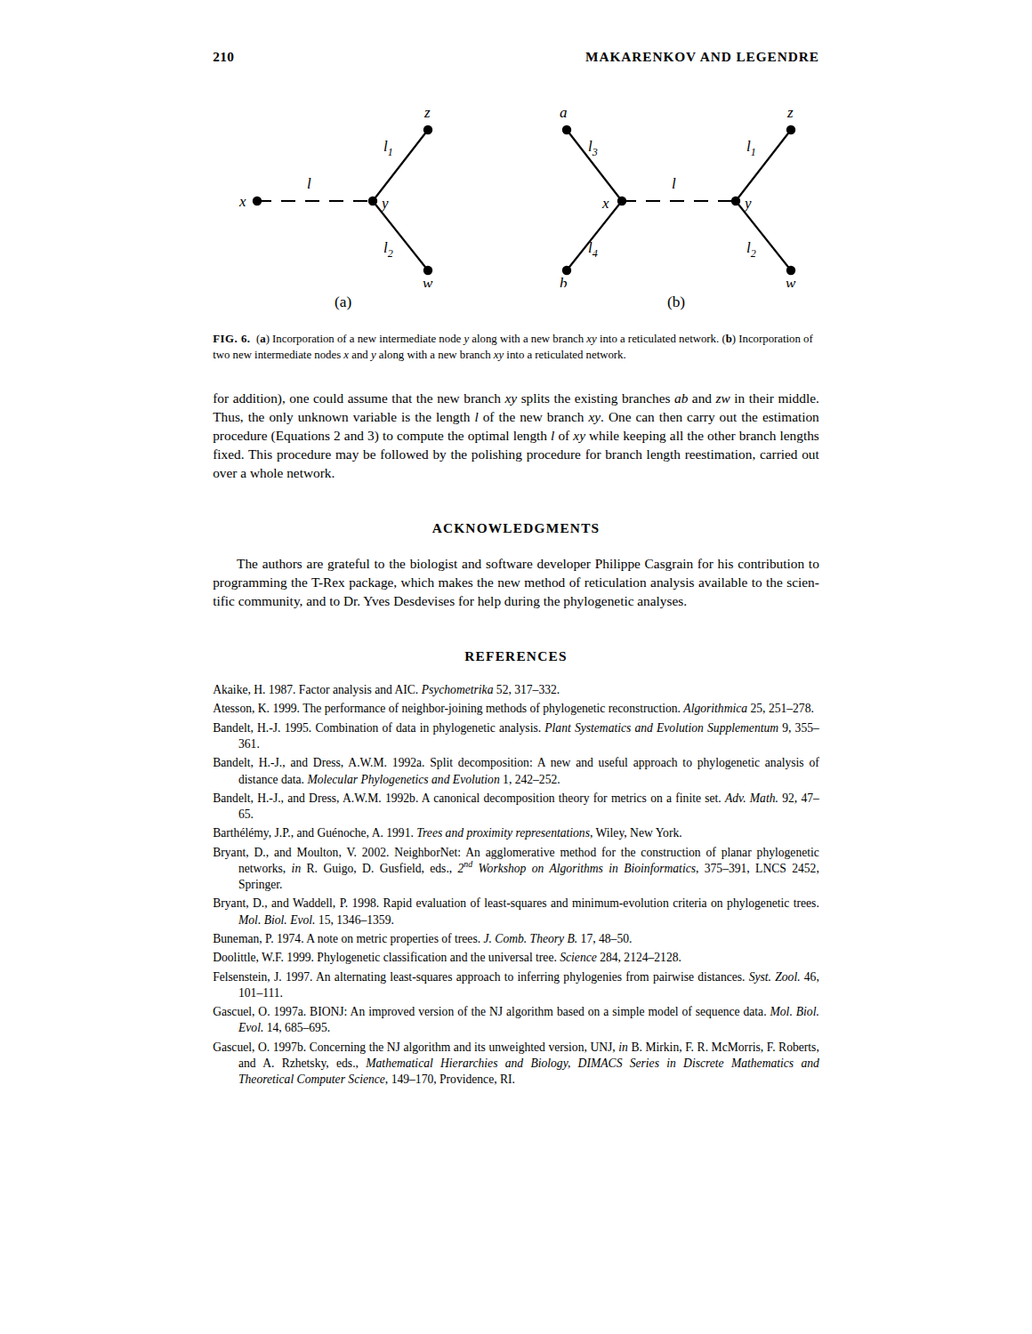210 MAKARENKOV AND LEGENDRE
x y z w l l1 l2
(a)
a b x y z w l3 l4 l l1 l2
(b)
FIG. 6. (a) Incorporation of a new intermediate node y along with a new branch xy into a reticulated network. (b) Incorporation of two new intermediate nodes x and y along with a new branch xy into a reticulated network.
for addition), one could assume that the new branch xy splits the existing branches ab and zw in their middle. Thus, the only unknown variable is the length l of the new branch xy. One can then carry out the estimation procedure (Equations 2 and 3) to compute the optimal length l of xy while keeping all the other branch lengths fixed. This procedure may be followed by the polishing procedure for branch length reestimation, carried out over a whole network.
ACKNOWLEDGMENTS
The authors are grateful to the biologist and software developer Philippe Casgrain for his contribution to programming the T-Rex package, which makes the new method of reticulation analysis available to the scientific community, and to Dr. Yves Desdevises for help during the phylogenetic analyses.
REFERENCES
Akaike, H. 1987. Factor analysis and AIC. Psychometrika 52, 317–332.
Atesson, K. 1999. The performance of neighbor-joining methods of phylogenetic reconstruction. Algorithmica 25, 251–278.
Bandelt, H.-J. 1995. Combination of data in phylogenetic analysis. Plant Systematics and Evolution Supplementum 9, 355–361.
Bandelt, H.-J., and Dress, A.W.M. 1992a. Split decomposition: A new and useful approach to phylogenetic analysis of distance data. Molecular Phylogenetics and Evolution 1, 242–252.
Bandelt, H.-J., and Dress, A.W.M. 1992b. A canonical decomposition theory for metrics on a finite set. Adv. Math. 92, 47–65.
Barthélémy, J.P., and Guénoche, A. 1991. Trees and proximity representations, Wiley, New York.
Bryant, D., and Moulton, V. 2002. NeighborNet: An agglomerative method for the construction of planar phylogenetic networks, in R. Guigo, D. Gusfield, eds., 2nd Workshop on Algorithms in Bioinformatics, 375–391, LNCS 2452, Springer.
Bryant, D., and Waddell, P. 1998. Rapid evaluation of least-squares and minimum-evolution criteria on phylogenetic trees. Mol. Biol. Evol. 15, 1346–1359.
Buneman, P. 1974. A note on metric properties of trees. J. Comb. Theory B. 17, 48–50.
Doolittle, W.F. 1999. Phylogenetic classification and the universal tree. Science 284, 2124–2128.
Felsenstein, J. 1997. An alternating least-squares approach to inferring phylogenies from pairwise distances. Syst. Zool. 46, 101–111.
Gascuel, O. 1997a. BIONJ: An improved version of the NJ algorithm based on a simple model of sequence data. Mol. Biol. Evol. 14, 685–695.
Gascuel, O. 1997b. Concerning the NJ algorithm and its unweighted version, UNJ, in B. Mirkin, F. R. McMorris, F. Roberts, and A. Rzhetsky, eds., Mathematical Hierarchies and Biology, DIMACS Series in Discrete Mathematics and Theoretical Computer Science, 149–170, Providence, RI.